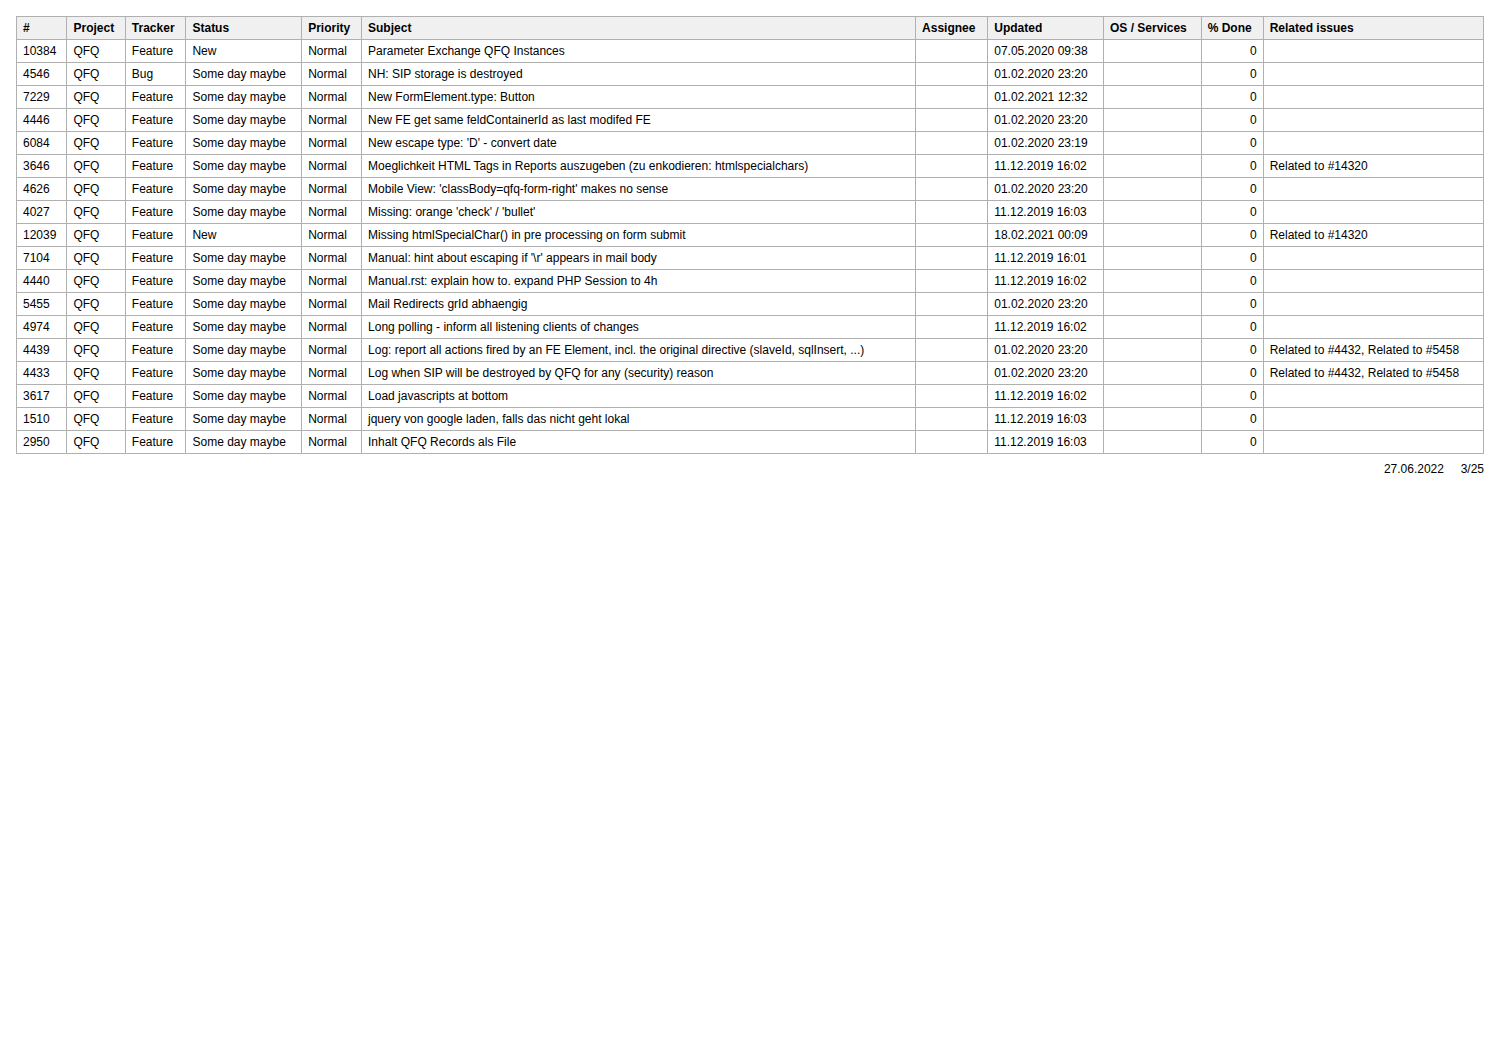| # | Project | Tracker | Status | Priority | Subject | Assignee | Updated | OS / Services | % Done | Related issues |
| --- | --- | --- | --- | --- | --- | --- | --- | --- | --- | --- |
| 10384 | QFQ | Feature | New | Normal | Parameter Exchange QFQ Instances | | 07.05.2020 09:38 | | 0 | |
| 4546 | QFQ | Bug | Some day maybe | Normal | NH: SIP storage is destroyed | | 01.02.2020 23:20 | | 0 | |
| 7229 | QFQ | Feature | Some day maybe | Normal | New FormElement.type: Button | | 01.02.2021 12:32 | | 0 | |
| 4446 | QFQ | Feature | Some day maybe | Normal | New FE get same feldContainerId as last modifed FE | | 01.02.2020 23:20 | | 0 | |
| 6084 | QFQ | Feature | Some day maybe | Normal | New escape type: 'D' - convert date | | 01.02.2020 23:19 | | 0 | |
| 3646 | QFQ | Feature | Some day maybe | Normal | Moeglichkeit HTML Tags in Reports auszugeben (zu enkodieren: htmlspecialchars) | | 11.12.2019 16:02 | | 0 | Related to #14320 |
| 4626 | QFQ | Feature | Some day maybe | Normal | Mobile View: 'classBody=qfq-form-right' makes no sense | | 01.02.2020 23:20 | | 0 | |
| 4027 | QFQ | Feature | Some day maybe | Normal | Missing: orange 'check' / 'bullet' | | 11.12.2019 16:03 | | 0 | |
| 12039 | QFQ | Feature | New | Normal | Missing htmlSpecialChar() in pre processing on form submit | | 18.02.2021 00:09 | | 0 | Related to #14320 |
| 7104 | QFQ | Feature | Some day maybe | Normal | Manual: hint about escaping if '\r' appears in mail body | | 11.12.2019 16:01 | | 0 | |
| 4440 | QFQ | Feature | Some day maybe | Normal | Manual.rst: explain how to. expand PHP Session to 4h | | 11.12.2019 16:02 | | 0 | |
| 5455 | QFQ | Feature | Some day maybe | Normal | Mail Redirects grId abhaengig | | 01.02.2020 23:20 | | 0 | |
| 4974 | QFQ | Feature | Some day maybe | Normal | Long polling - inform all listening clients of changes | | 11.12.2019 16:02 | | 0 | |
| 4439 | QFQ | Feature | Some day maybe | Normal | Log: report all actions fired by an FE Element, incl. the original directive (slaveId, sqlInsert, ...) | | 01.02.2020 23:20 | | 0 | Related to #4432, Related to #5458 |
| 4433 | QFQ | Feature | Some day maybe | Normal | Log when SIP will be destroyed by QFQ for any (security) reason | | 01.02.2020 23:20 | | 0 | Related to #4432, Related to #5458 |
| 3617 | QFQ | Feature | Some day maybe | Normal | Load javascripts at bottom | | 11.12.2019 16:02 | | 0 | |
| 1510 | QFQ | Feature | Some day maybe | Normal | jquery von google laden, falls das nicht geht lokal | | 11.12.2019 16:03 | | 0 | |
| 2950 | QFQ | Feature | Some day maybe | Normal | Inhalt QFQ Records als File | | 11.12.2019 16:03 | | 0 | |
27.06.2022 3/25